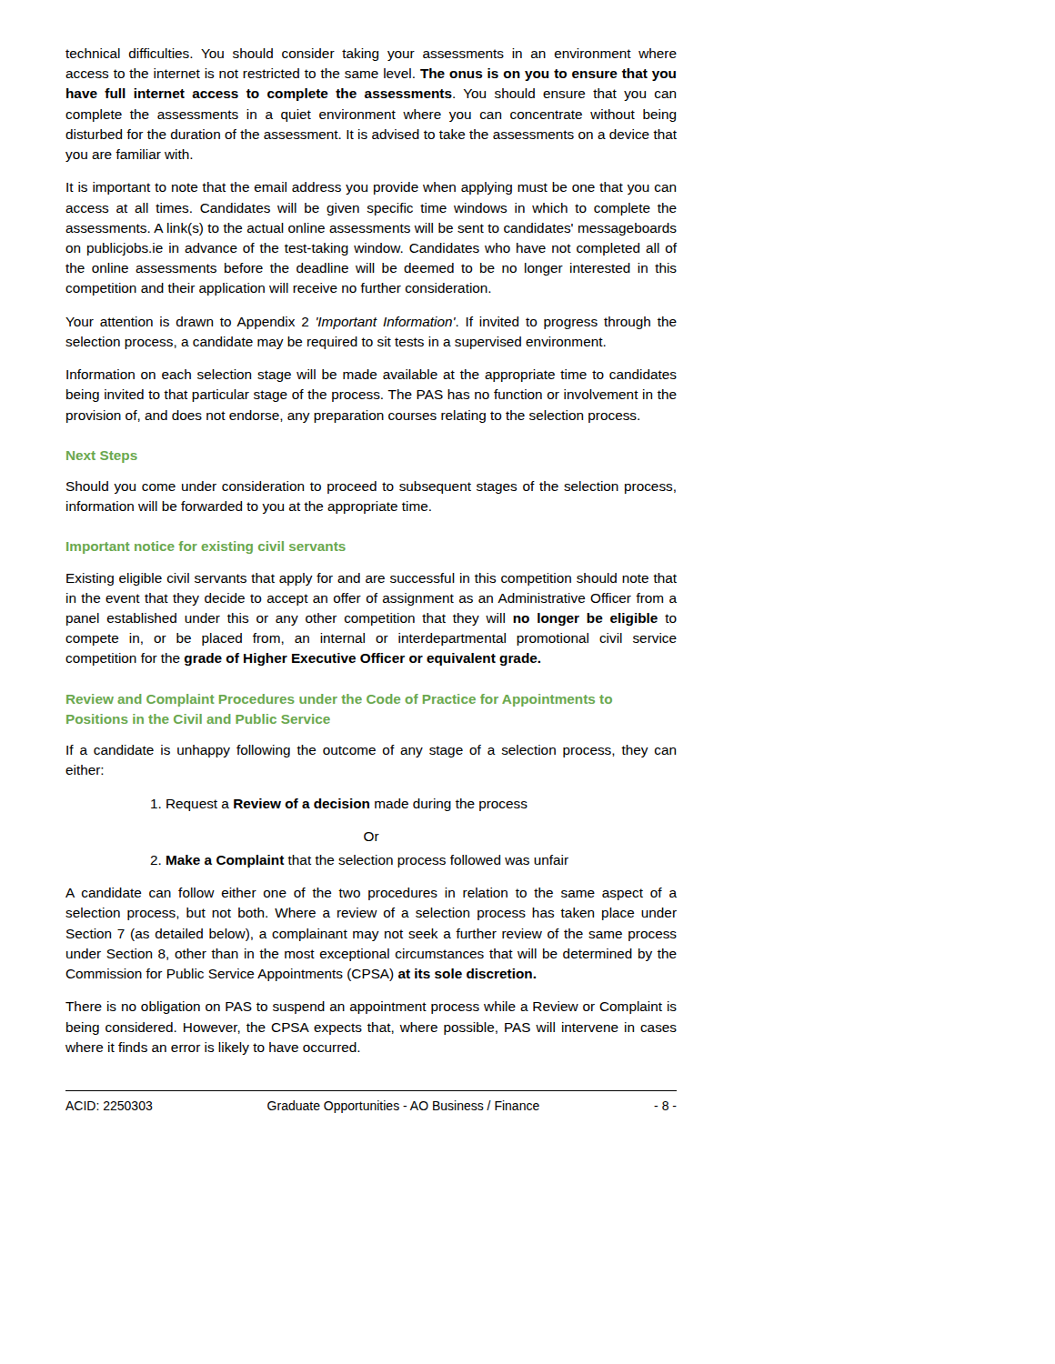technical difficulties. You should consider taking your assessments in an environment where access to the internet is not restricted to the same level. The onus is on you to ensure that you have full internet access to complete the assessments. You should ensure that you can complete the assessments in a quiet environment where you can concentrate without being disturbed for the duration of the assessment. It is advised to take the assessments on a device that you are familiar with.
It is important to note that the email address you provide when applying must be one that you can access at all times. Candidates will be given specific time windows in which to complete the assessments. A link(s) to the actual online assessments will be sent to candidates' messageboards on publicjobs.ie in advance of the test-taking window. Candidates who have not completed all of the online assessments before the deadline will be deemed to be no longer interested in this competition and their application will receive no further consideration.
Your attention is drawn to Appendix 2 'Important Information'. If invited to progress through the selection process, a candidate may be required to sit tests in a supervised environment.
Information on each selection stage will be made available at the appropriate time to candidates being invited to that particular stage of the process. The PAS has no function or involvement in the provision of, and does not endorse, any preparation courses relating to the selection process.
Next Steps
Should you come under consideration to proceed to subsequent stages of the selection process, information will be forwarded to you at the appropriate time.
Important notice for existing civil servants
Existing eligible civil servants that apply for and are successful in this competition should note that in the event that they decide to accept an offer of assignment as an Administrative Officer from a panel established under this or any other competition that they will no longer be eligible to compete in, or be placed from, an internal or interdepartmental promotional civil service competition for the grade of Higher Executive Officer or equivalent grade.
Review and Complaint Procedures under the Code of Practice for Appointments to Positions in the Civil and Public Service
If a candidate is unhappy following the outcome of any stage of a selection process, they can either:
Request a Review of a decision made during the process
Or
Make a Complaint that the selection process followed was unfair
A candidate can follow either one of the two procedures in relation to the same aspect of a selection process, but not both. Where a review of a selection process has taken place under Section 7 (as detailed below), a complainant may not seek a further review of the same process under Section 8, other than in the most exceptional circumstances that will be determined by the Commission for Public Service Appointments (CPSA) at its sole discretion.
There is no obligation on PAS to suspend an appointment process while a Review or Complaint is being considered. However, the CPSA expects that, where possible, PAS will intervene in cases where it finds an error is likely to have occurred.
ACID: 2250303 Graduate Opportunities - AO Business / Finance - 8 -